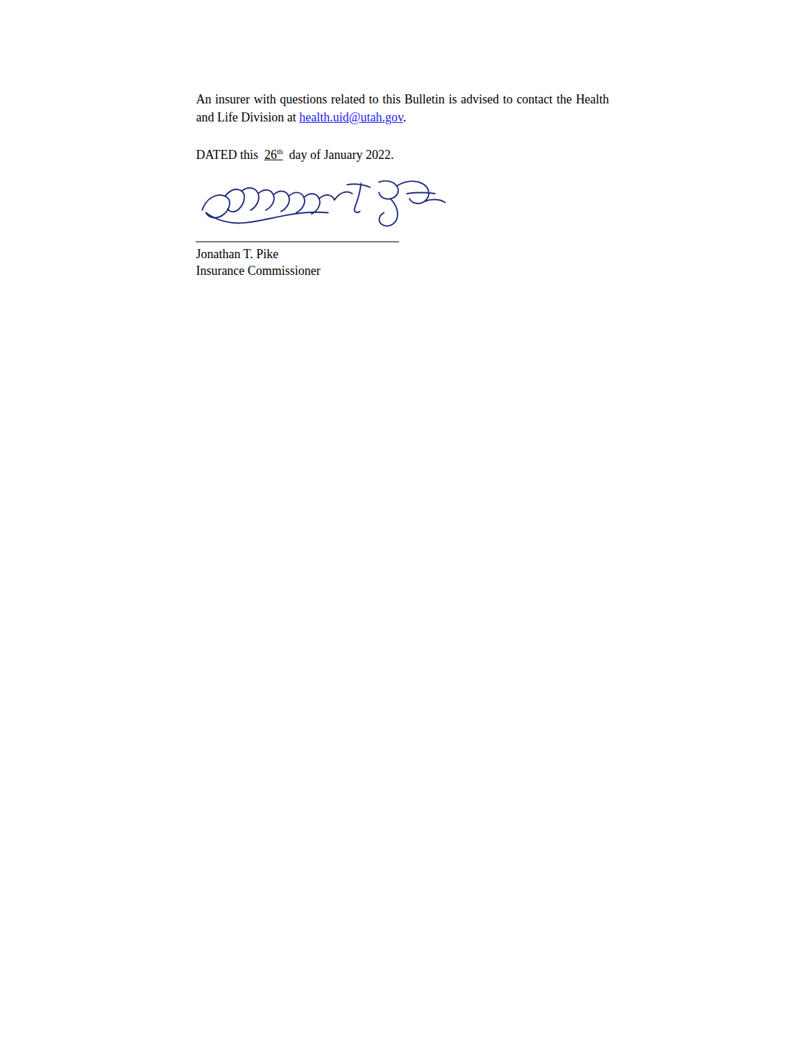An insurer with questions related to this Bulletin is advised to contact the Health and Life Division at health.uid@utah.gov.
DATED this 26th day of January 2022.
Jonathan T. Pike
Insurance Commissioner